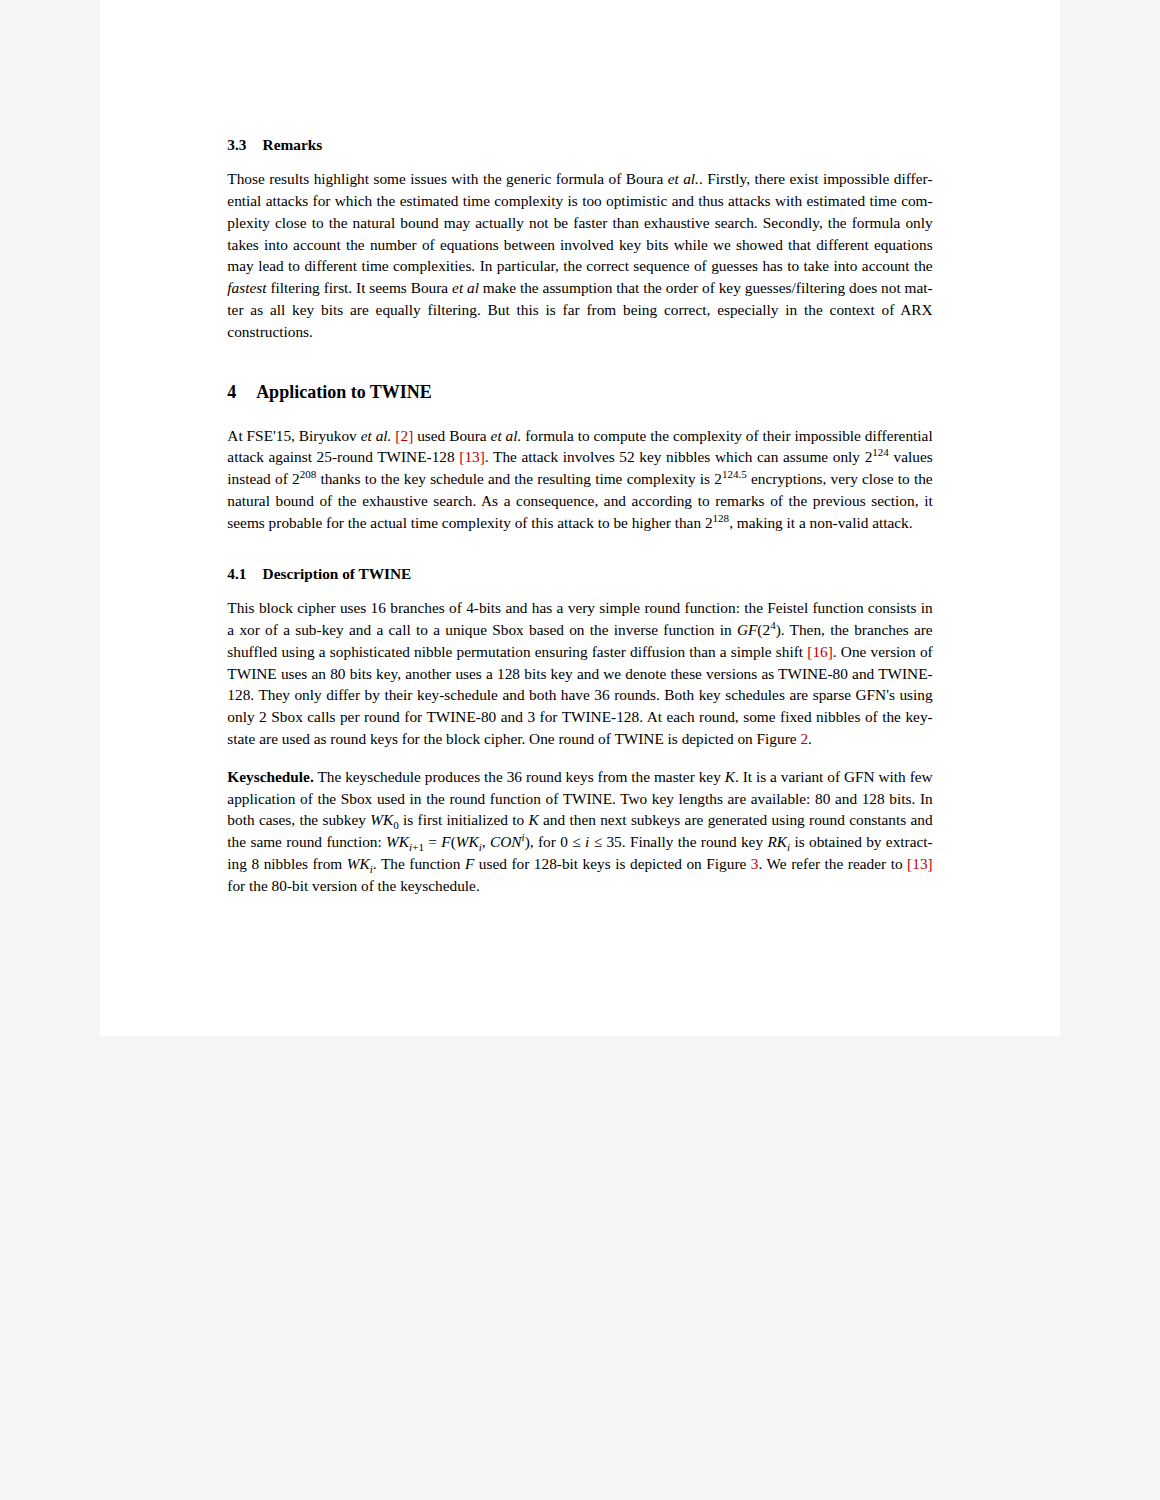3.3 Remarks
Those results highlight some issues with the generic formula of Boura et al.. Firstly, there exist impossible differential attacks for which the estimated time complexity is too optimistic and thus attacks with estimated time complexity close to the natural bound may actually not be faster than exhaustive search. Secondly, the formula only takes into account the number of equations between involved key bits while we showed that different equations may lead to different time complexities. In particular, the correct sequence of guesses has to take into account the fastest filtering first. It seems Boura et al make the assumption that the order of key guesses/filtering does not matter as all key bits are equally filtering. But this is far from being correct, especially in the context of ARX constructions.
4 Application to TWINE
At FSE'15, Biryukov et al. [2] used Boura et al. formula to compute the complexity of their impossible differential attack against 25-round TWINE-128 [13]. The attack involves 52 key nibbles which can assume only 2124 values instead of 2208 thanks to the key schedule and the resulting time complexity is 2124.5 encryptions, very close to the natural bound of the exhaustive search. As a consequence, and according to remarks of the previous section, it seems probable for the actual time complexity of this attack to be higher than 2128, making it a non-valid attack.
4.1 Description of TWINE
This block cipher uses 16 branches of 4-bits and has a very simple round function: the Feistel function consists in a xor of a sub-key and a call to a unique Sbox based on the inverse function in GF(24). Then, the branches are shuffled using a sophisticated nibble permutation ensuring faster diffusion than a simple shift [16]. One version of TWINE uses an 80 bits key, another uses a 128 bits key and we denote these versions as TWINE-80 and TWINE-128. They only differ by their key-schedule and both have 36 rounds. Both key schedules are sparse GFN's using only 2 Sbox calls per round for TWINE-80 and 3 for TWINE-128. At each round, some fixed nibbles of the key-state are used as round keys for the block cipher. One round of TWINE is depicted on Figure 2.
Keyschedule. The keyschedule produces the 36 round keys from the master key K. It is a variant of GFN with few application of the Sbox used in the round function of TWINE. Two key lengths are available: 80 and 128 bits. In both cases, the subkey WK0 is first initialized to K and then next subkeys are generated using round constants and the same round function: WKi+1 = F(WKi, CONi), for 0 ≤ i ≤ 35. Finally the round key RKi is obtained by extracting 8 nibbles from WKi. The function F used for 128-bit keys is depicted on Figure 3. We refer the reader to [13] for the 80-bit version of the keyschedule.